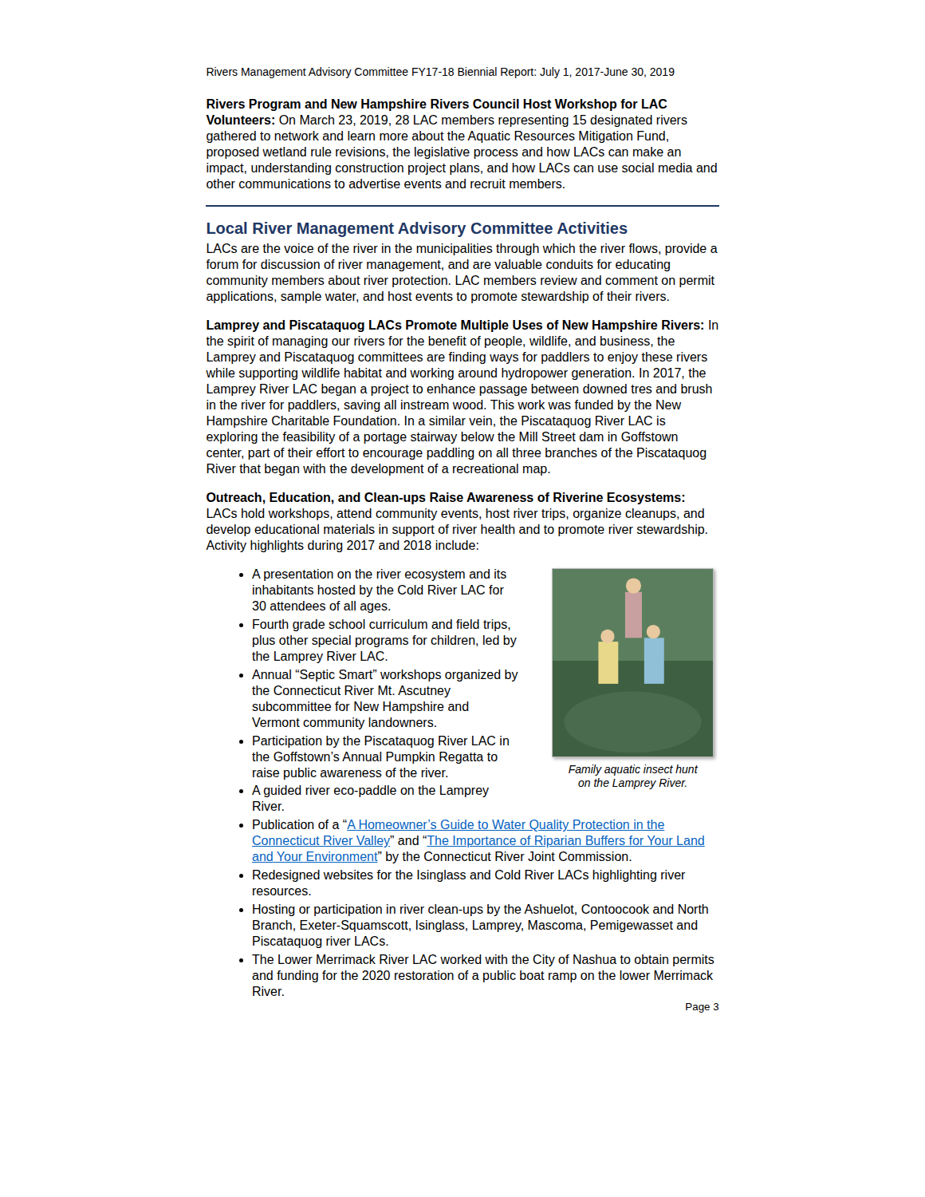Rivers Management Advisory Committee FY17-18 Biennial Report: July 1, 2017-June 30, 2019
Rivers Program and New Hampshire Rivers Council Host Workshop for LAC Volunteers: On March 23, 2019, 28 LAC members representing 15 designated rivers gathered to network and learn more about the Aquatic Resources Mitigation Fund, proposed wetland rule revisions, the legislative process and how LACs can make an impact, understanding construction project plans, and how LACs can use social media and other communications to advertise events and recruit members.
Local River Management Advisory Committee Activities
LACs are the voice of the river in the municipalities through which the river flows, provide a forum for discussion of river management, and are valuable conduits for educating community members about river protection. LAC members review and comment on permit applications, sample water, and host events to promote stewardship of their rivers.
Lamprey and Piscataquog LACs Promote Multiple Uses of New Hampshire Rivers: In the spirit of managing our rivers for the benefit of people, wildlife, and business, the Lamprey and Piscataquog committees are finding ways for paddlers to enjoy these rivers while supporting wildlife habitat and working around hydropower generation. In 2017, the Lamprey River LAC began a project to enhance passage between downed tres and brush in the river for paddlers, saving all instream wood. This work was funded by the New Hampshire Charitable Foundation. In a similar vein, the Piscataquog River LAC is exploring the feasibility of a portage stairway below the Mill Street dam in Goffstown center, part of their effort to encourage paddling on all three branches of the Piscataquog River that began with the development of a recreational map.
Outreach, Education, and Clean-ups Raise Awareness of Riverine Ecosystems: LACs hold workshops, attend community events, host river trips, organize cleanups, and develop educational materials in support of river health and to promote river stewardship. Activity highlights during 2017 and 2018 include:
Family aquatic insect hunt
on the Lamprey River.
A presentation on the river ecosystem and its inhabitants hosted by the Cold River LAC for 30 attendees of all ages.
Fourth grade school curriculum and field trips, plus other special programs for children, led by the Lamprey River LAC.
Annual “Septic Smart” workshops organized by the Connecticut River Mt. Ascutney subcommittee for New Hampshire and Vermont community landowners.
Participation by the Piscataquog River LAC in the Goffstown’s Annual Pumpkin Regatta to raise public awareness of the river.
A guided river eco-paddle on the Lamprey River.
Publication of a “A Homeowner’s Guide to Water Quality Protection in the Connecticut River Valley” and “The Importance of Riparian Buffers for Your Land and Your Environment” by the Connecticut River Joint Commission.
Redesigned websites for the Isinglass and Cold River LACs highlighting river resources.
Hosting or participation in river clean-ups by the Ashuelot, Contoocook and North Branch, Exeter-Squamscott, Isinglass, Lamprey, Mascoma, Pemigewasset and Piscataquog river LACs.
The Lower Merrimack River LAC worked with the City of Nashua to obtain permits and funding for the 2020 restoration of a public boat ramp on the lower Merrimack River.
Page 3